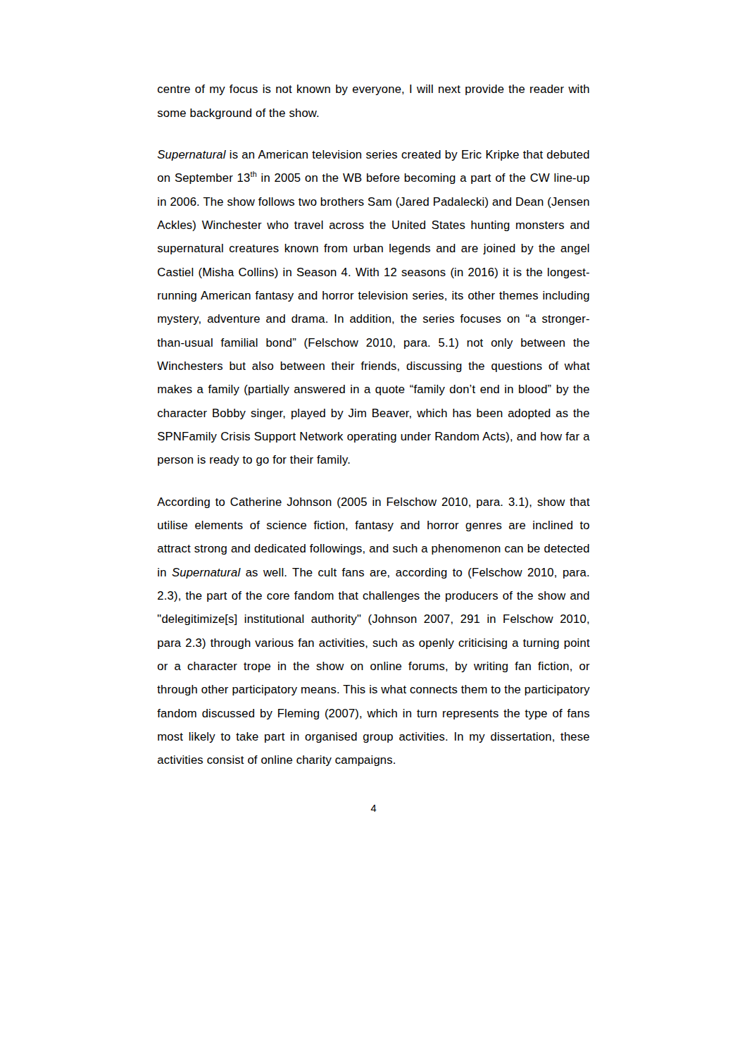centre of my focus is not known by everyone, I will next provide the reader with some background of the show.
Supernatural is an American television series created by Eric Kripke that debuted on September 13th in 2005 on the WB before becoming a part of the CW line-up in 2006. The show follows two brothers Sam (Jared Padalecki) and Dean (Jensen Ackles) Winchester who travel across the United States hunting monsters and supernatural creatures known from urban legends and are joined by the angel Castiel (Misha Collins) in Season 4. With 12 seasons (in 2016) it is the longest-running American fantasy and horror television series, its other themes including mystery, adventure and drama. In addition, the series focuses on “a stronger-than-usual familial bond” (Felschow 2010, para. 5.1) not only between the Winchesters but also between their friends, discussing the questions of what makes a family (partially answered in a quote “family don’t end in blood” by the character Bobby singer, played by Jim Beaver, which has been adopted as the SPNFamily Crisis Support Network operating under Random Acts), and how far a person is ready to go for their family.
According to Catherine Johnson (2005 in Felschow 2010, para. 3.1), show that utilise elements of science fiction, fantasy and horror genres are inclined to attract strong and dedicated followings, and such a phenomenon can be detected in Supernatural as well. The cult fans are, according to (Felschow 2010, para. 2.3), the part of the core fandom that challenges the producers of the show and "delegitimize[s] institutional authority" (Johnson 2007, 291 in Felschow 2010, para 2.3) through various fan activities, such as openly criticising a turning point or a character trope in the show on online forums, by writing fan fiction, or through other participatory means. This is what connects them to the participatory fandom discussed by Fleming (2007), which in turn represents the type of fans most likely to take part in organised group activities. In my dissertation, these activities consist of online charity campaigns.
4